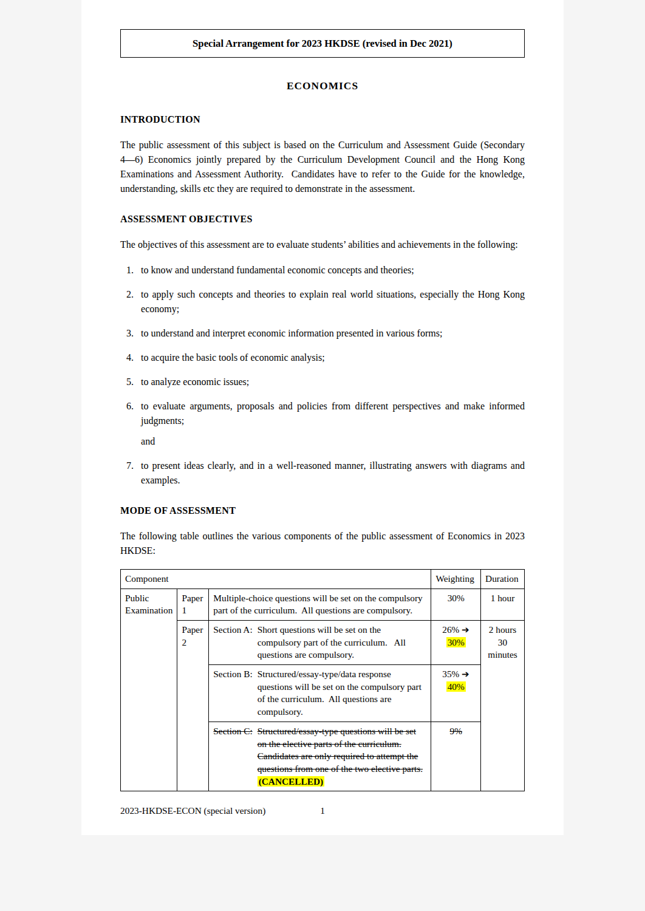Special Arrangement for 2023 HKDSE (revised in Dec 2021)
ECONOMICS
INTRODUCTION
The public assessment of this subject is based on the Curriculum and Assessment Guide (Secondary 4―6) Economics jointly prepared by the Curriculum Development Council and the Hong Kong Examinations and Assessment Authority. Candidates have to refer to the Guide for the knowledge, understanding, skills etc they are required to demonstrate in the assessment.
ASSESSMENT OBJECTIVES
The objectives of this assessment are to evaluate students’ abilities and achievements in the following:
to know and understand fundamental economic concepts and theories;
to apply such concepts and theories to explain real world situations, especially the Hong Kong economy;
to understand and interpret economic information presented in various forms;
to acquire the basic tools of economic analysis;
to analyze economic issues;
to evaluate arguments, proposals and policies from different perspectives and make informed judgments;
and
to present ideas clearly, and in a well-reasoned manner, illustrating answers with diagrams and examples.
MODE OF ASSESSMENT
The following table outlines the various components of the public assessment of Economics in 2023 HKDSE:
| Component | Weighting | Duration |
| --- | --- | --- |
| Public Examination | Paper 1 | Multiple-choice questions will be set on the compulsory part of the curriculum. All questions are compulsory. | 30% | 1 hour |
| Paper 2 | / Section A: / Short questions will be set on the compulsory part of the curriculum. All questions are compulsory. / | 26% ➔ 30% | 2 hours 30 minutes |
| / Section B: / Structured/essay-type/data response questions will be set on the compulsory part of the curriculum. All questions are compulsory. / | 35% ➔ 40% |
| / Section C: / Structured/essay-type questions will be set on the elective parts of the curriculum. Candidates are only required to attempt the questions from one of the two elective parts. (CANCELLED) / | 9% |
2023-HKDSE-ECON (special version)1